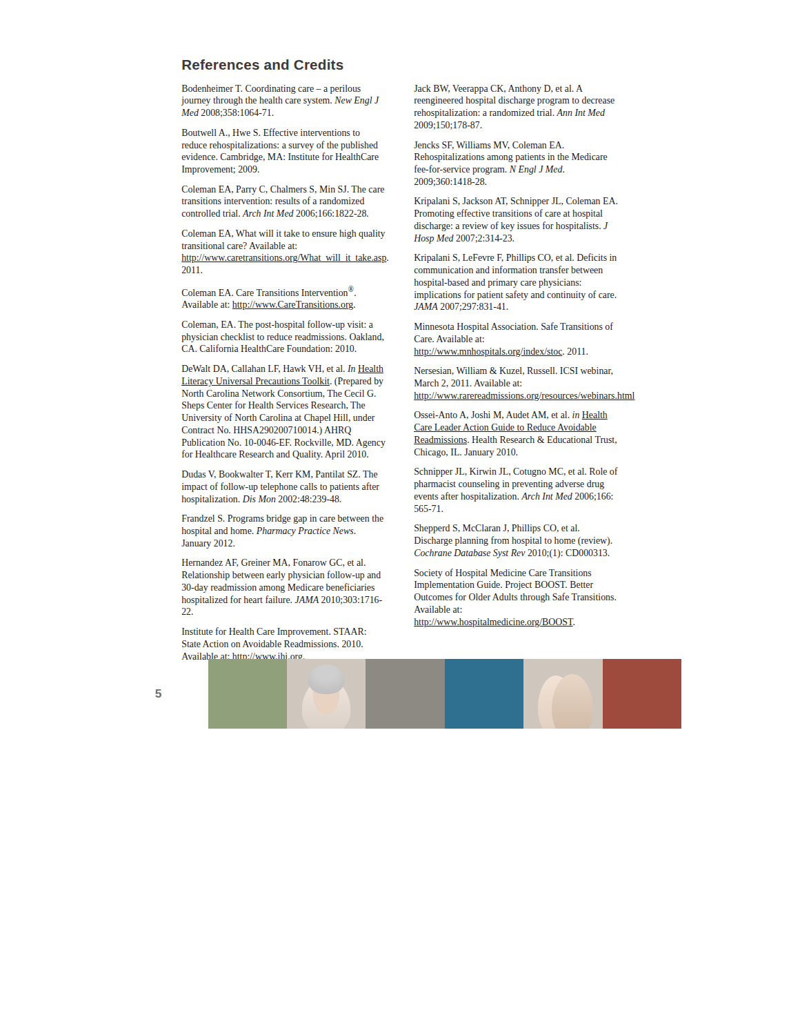References and Credits
Bodenheimer T. Coordinating care – a perilous journey through the health care system. New Engl J Med 2008;358:1064-71.
Boutwell A., Hwe S. Effective interventions to reduce rehospitalizations: a survey of the published evidence. Cambridge, MA: Institute for HealthCare Improvement; 2009.
Coleman EA, Parry C, Chalmers S, Min SJ. The care transitions intervention: results of a randomized controlled trial. Arch Int Med 2006;166:1822-28.
Coleman EA, What will it take to ensure high quality transitional care? Available at: http://www.caretransitions.org/What_will_it_take.asp. 2011.
Coleman EA. Care Transitions Intervention®. Available at: http://www.CareTransitions.org.
Coleman, EA. The post-hospital follow-up visit: a physician checklist to reduce readmissions. Oakland, CA. California HealthCare Foundation: 2010.
DeWalt DA, Callahan LF, Hawk VH, et al. In Health Literacy Universal Precautions Toolkit. (Prepared by North Carolina Network Consortium, The Cecil G. Sheps Center for Health Services Research, The University of North Carolina at Chapel Hill, under Contract No. HHSA290200710014.) AHRQ Publication No. 10-0046-EF. Rockville, MD. Agency for Healthcare Research and Quality. April 2010.
Dudas V, Bookwalter T, Kerr KM, Pantilat SZ. The impact of follow-up telephone calls to patients after hospitalization. Dis Mon 2002:48:239-48.
Frandzel S. Programs bridge gap in care between the hospital and home. Pharmacy Practice News. January 2012.
Hernandez AF, Greiner MA, Fonarow GC, et al. Relationship between early physician follow-up and 30-day readmission among Medicare beneficiaries hospitalized for heart failure. JAMA 2010;303:1716-22.
Institute for Health Care Improvement. STAAR: State Action on Avoidable Readmissions. 2010. Available at: http://www.ihi.org.
Jack BW, Veerappa CK, Anthony D, et al. A reengineered hospital discharge program to decrease rehospitalization: a randomized trial. Ann Int Med 2009;150;178-87.
Jencks SF, Williams MV, Coleman EA. Rehospitalizations among patients in the Medicare fee-for-service program. N Engl J Med. 2009;360:1418-28.
Kripalani S, Jackson AT, Schnipper JL, Coleman EA. Promoting effective transitions of care at hospital discharge: a review of key issues for hospitalists. J Hosp Med 2007;2:314-23.
Kripalani S, LeFevre F, Phillips CO, et al. Deficits in communication and information transfer between hospital-based and primary care physicians: implications for patient safety and continuity of care. JAMA 2007;297:831-41.
Minnesota Hospital Association. Safe Transitions of Care. Available at: http://www.mnhospitals.org/index/stoc. 2011.
Nersesian, William & Kuzel, Russell. ICSI webinar, March 2, 2011. Available at: http://www.rarereadmissions.org/resources/webinars.html
Ossei-Anto A, Joshi M, Audet AM, et al. in Health Care Leader Action Guide to Reduce Avoidable Readmissions. Health Research & Educational Trust, Chicago, IL. January 2010.
Schnipper JL, Kirwin JL, Cotugno MC, et al. Role of pharmacist counseling in preventing adverse drug events after hospitalization. Arch Int Med 2006;166: 565-71.
Shepperd S, McClaran J, Phillips CO, et al. Discharge planning from hospital to home (review). Cochrane Database Syst Rev 2010;(1): CD000313.
Society of Hospital Medicine Care Transitions Implementation Guide. Project BOOST. Better Outcomes for Older Adults through Safe Transitions. Available at: http://www.hospitalmedicine.org/BOOST.
5